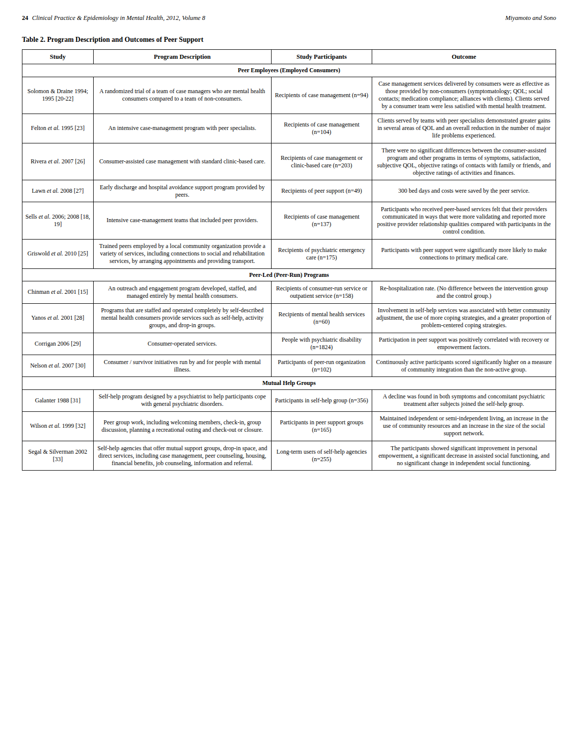24 Clinical Practice & Epidemiology in Mental Health, 2012, Volume 8
Miyamoto and Sono
Table 2. Program Description and Outcomes of Peer Support
| Study | Program Description | Study Participants | Outcome |
| --- | --- | --- | --- |
| Peer Employees (Employed Consumers) |
| Solomon & Draine 1994; 1995 [20-22] | A randomized trial of a team of case managers who are mental health consumers compared to a team of non-consumers. | Recipients of case management (n=94) | Case management services delivered by consumers were as effective as those provided by non-consumers (symptomatology; QOL; social contacts; medication compliance; alliances with clients). Clients served by a consumer team were less satisfied with mental health treatment. |
| Felton et al. 1995 [23] | An intensive case-management program with peer specialists. | Recipients of case management (n=104) | Clients served by teams with peer specialists demonstrated greater gains in several areas of QOL and an overall reduction in the number of major life problems experienced. |
| Rivera et al. 2007 [26] | Consumer-assisted case management with standard clinic-based care. | Recipients of case management or clinic-based care (n=203) | There were no significant differences between the consumer-assisted program and other programs in terms of symptoms, satisfaction, subjective QOL, objective ratings of contacts with family or friends, and objective ratings of activities and finances. |
| Lawn et al. 2008 [27] | Early discharge and hospital avoidance support program provided by peers. | Recipients of peer support (n=49) | 300 bed days and costs were saved by the peer service. |
| Sells et al. 2006; 2008 [18, 19] | Intensive case-management teams that included peer providers. | Recipients of case management (n=137) | Participants who received peer-based services felt that their providers communicated in ways that were more validating and reported more positive provider relationship qualities compared with participants in the control condition. |
| Griswold et al. 2010 [25] | Trained peers employed by a local community organization provide a variety of services, including connections to social and rehabilitation services, by arranging appointments and providing transport. | Recipients of psychiatric emergency care (n=175) | Participants with peer support were significantly more likely to make connections to primary medical care. |
| Peer-Led (Peer-Run) Programs |
| Chinman et al. 2001 [15] | An outreach and engagement program developed, staffed, and managed entirely by mental health consumers. | Recipients of consumer-run service or outpatient service (n=158) | Re-hospitalization rate. (No difference between the intervention group and the control group.) |
| Yanos et al. 2001 [28] | Programs that are staffed and operated completely by self-described mental health consumers provide services such as self-help, activity groups, and drop-in groups. | Recipients of mental health services (n=60) | Involvement in self-help services was associated with better community adjustment, the use of more coping strategies, and a greater proportion of problem-centered coping strategies. |
| Corrigan 2006 [29] | Consumer-operated services. | People with psychiatric disability (n=1824) | Participation in peer support was positively correlated with recovery or empowerment factors. |
| Nelson et al. 2007 [30] | Consumer / survivor initiatives run by and for people with mental illness. | Participants of peer-run organization (n=102) | Continuously active participants scored significantly higher on a measure of community integration than the non-active group. |
| Mutual Help Groups |
| Galanter 1988 [31] | Self-help program designed by a psychiatrist to help participants cope with general psychiatric disorders. | Participants in self-help group (n=356) | A decline was found in both symptoms and concomitant psychiatric treatment after subjects joined the self-help group. |
| Wilson et al. 1999 [32] | Peer group work, including welcoming members, check-in, group discussion, planning a recreational outing and check-out or closure. | Participants in peer support groups (n=165) | Maintained independent or semi-independent living, an increase in the use of community resources and an increase in the size of the social support network. |
| Segal & Silverman 2002 [33] | Self-help agencies that offer mutual support groups, drop-in space, and direct services, including case management, peer counseling, housing, financial benefits, job counseling, information and referral. | Long-term users of self-help agencies (n=255) | The participants showed significant improvement in personal empowerment, a significant decrease in assisted social functioning, and no significant change in independent social functioning. |